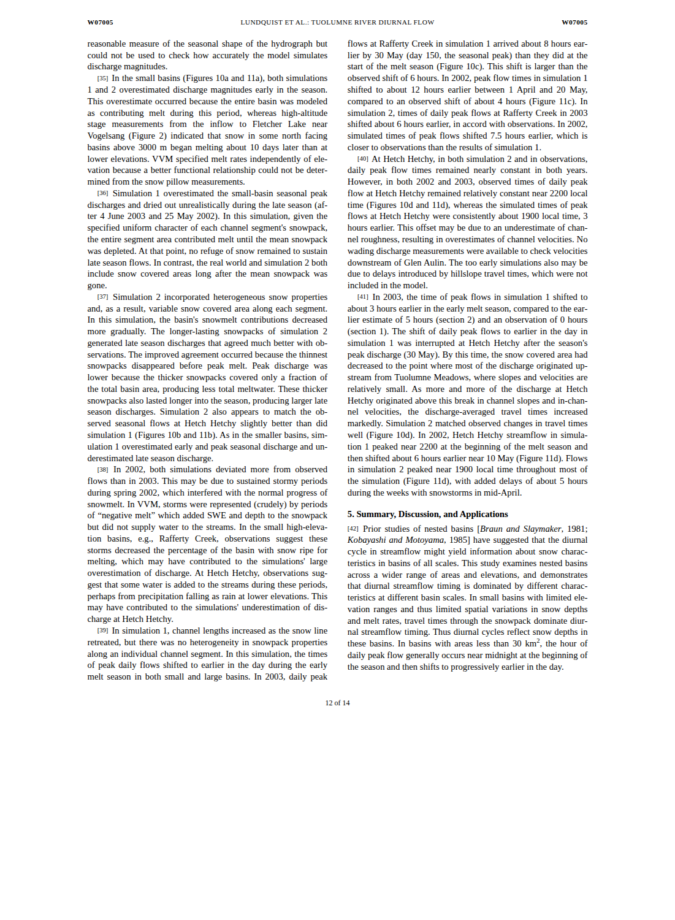W07005 LUNDQUIST ET AL.: TUOLUMNE RIVER DIURNAL FLOW W07005
reasonable measure of the seasonal shape of the hydrograph but could not be used to check how accurately the model simulates discharge magnitudes.
[35] In the small basins (Figures 10a and 11a), both simulations 1 and 2 overestimated discharge magnitudes early in the season. This overestimate occurred because the entire basin was modeled as contributing melt during this period, whereas high-altitude stage measurements from the inflow to Fletcher Lake near Vogelsang (Figure 2) indicated that snow in some north facing basins above 3000 m began melting about 10 days later than at lower elevations. VVM specified melt rates independently of elevation because a better functional relationship could not be determined from the snow pillow measurements.
[36] Simulation 1 overestimated the small-basin seasonal peak discharges and dried out unrealistically during the late season (after 4 June 2003 and 25 May 2002). In this simulation, given the specified uniform character of each channel segment's snowpack, the entire segment area contributed melt until the mean snowpack was depleted. At that point, no refuge of snow remained to sustain late season flows. In contrast, the real world and simulation 2 both include snow covered areas long after the mean snowpack was gone.
[37] Simulation 2 incorporated heterogeneous snow properties and, as a result, variable snow covered area along each segment. In this simulation, the basin's snowmelt contributions decreased more gradually. The longer-lasting snowpacks of simulation 2 generated late season discharges that agreed much better with observations. The improved agreement occurred because the thinnest snowpacks disappeared before peak melt. Peak discharge was lower because the thicker snowpacks covered only a fraction of the total basin area, producing less total meltwater. These thicker snowpacks also lasted longer into the season, producing larger late season discharges. Simulation 2 also appears to match the observed seasonal flows at Hetch Hetchy slightly better than did simulation 1 (Figures 10b and 11b). As in the smaller basins, simulation 1 overestimated early and peak seasonal discharge and underestimated late season discharge.
[38] In 2002, both simulations deviated more from observed flows than in 2003. This may be due to sustained stormy periods during spring 2002, which interfered with the normal progress of snowmelt. In VVM, storms were represented (crudely) by periods of “negative melt” which added SWE and depth to the snowpack but did not supply water to the streams. In the small high-elevation basins, e.g., Rafferty Creek, observations suggest these storms decreased the percentage of the basin with snow ripe for melting, which may have contributed to the simulations' large overestimation of discharge. At Hetch Hetchy, observations suggest that some water is added to the streams during these periods, perhaps from precipitation falling as rain at lower elevations. This may have contributed to the simulations' underestimation of discharge at Hetch Hetchy.
[39] In simulation 1, channel lengths increased as the snow line retreated, but there was no heterogeneity in snowpack properties along an individual channel segment. In this simulation, the times of peak daily flows shifted to earlier in the day during the early melt season in both small and large basins. In 2003, daily peak flows at Rafferty Creek in simulation 1 arrived about 8 hours earlier by 30 May (day 150, the seasonal peak) than they did at the start of the melt season (Figure 10c). This shift is larger than the observed shift of 6 hours. In 2002, peak flow times in simulation 1 shifted to about 12 hours earlier between 1 April and 20 May, compared to an observed shift of about 4 hours (Figure 11c). In simulation 2, times of daily peak flows at Rafferty Creek in 2003 shifted about 6 hours earlier, in accord with observations. In 2002, simulated times of peak flows shifted 7.5 hours earlier, which is closer to observations than the results of simulation 1.
[40] At Hetch Hetchy, in both simulation 2 and in observations, daily peak flow times remained nearly constant in both years. However, in both 2002 and 2003, observed times of daily peak flow at Hetch Hetchy remained relatively constant near 2200 local time (Figures 10d and 11d), whereas the simulated times of peak flows at Hetch Hetchy were consistently about 1900 local time, 3 hours earlier. This offset may be due to an underestimate of channel roughness, resulting in overestimates of channel velocities. No wading discharge measurements were available to check velocities downstream of Glen Aulin. The too early simulations also may be due to delays introduced by hillslope travel times, which were not included in the model.
[41] In 2003, the time of peak flows in simulation 1 shifted to about 3 hours earlier in the early melt season, compared to the earlier estimate of 5 hours (section 2) and an observation of 0 hours (section 1). The shift of daily peak flows to earlier in the day in simulation 1 was interrupted at Hetch Hetchy after the season's peak discharge (30 May). By this time, the snow covered area had decreased to the point where most of the discharge originated upstream from Tuolumne Meadows, where slopes and velocities are relatively small. As more and more of the discharge at Hetch Hetchy originated above this break in channel slopes and in-channel velocities, the discharge-averaged travel times increased markedly. Simulation 2 matched observed changes in travel times well (Figure 10d). In 2002, Hetch Hetchy streamflow in simulation 1 peaked near 2200 at the beginning of the melt season and then shifted about 6 hours earlier near 10 May (Figure 11d). Flows in simulation 2 peaked near 1900 local time throughout most of the simulation (Figure 11d), with added delays of about 5 hours during the weeks with snowstorms in mid-April.
5. Summary, Discussion, and Applications
[42] Prior studies of nested basins [Braun and Slaymaker, 1981; Kobayashi and Motoyama, 1985] have suggested that the diurnal cycle in streamflow might yield information about snow characteristics in basins of all scales. This study examines nested basins across a wider range of areas and elevations, and demonstrates that diurnal streamflow timing is dominated by different characteristics at different basin scales. In small basins with limited elevation ranges and thus limited spatial variations in snow depths and melt rates, travel times through the snowpack dominate diurnal streamflow timing. Thus diurnal cycles reflect snow depths in these basins. In basins with areas less than 30 km2, the hour of daily peak flow generally occurs near midnight at the beginning of the season and then shifts to progressively earlier in the day.
12 of 14